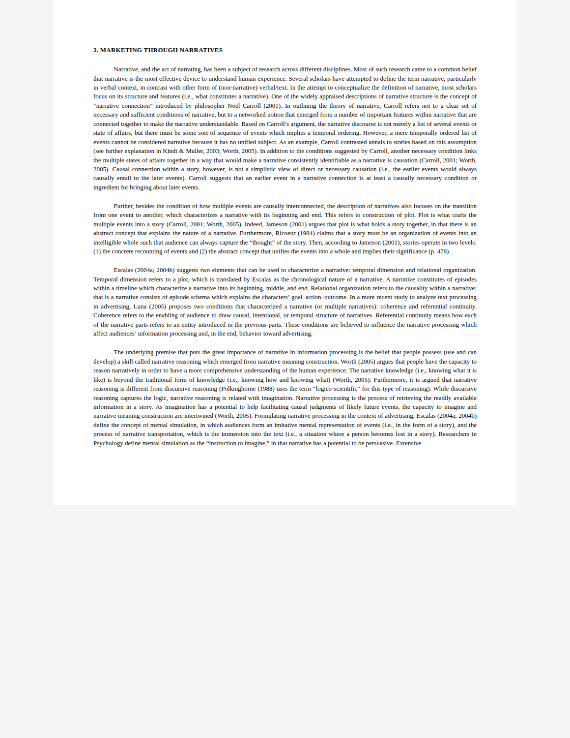2. MARKETING THROUGH NARRATIVES
Narrative, and the act of narrating, has been a subject of research across different disciplines. Most of such research came to a common belief that narrative is the most effective device to understand human experience. Several scholars have attempted to define the term narrative, particularly in verbal context, in contrast with other form of (non-narrative) verbal/text. In the attempt to conceptualize the definition of narrative, most scholars focus on its structure and features (i.e., what constitutes a narrative). One of the widely appraised descriptions of narrative structure is the concept of “narrative connection” introduced by philosopher Noël Carroll (2001). In outlining the theory of narrative, Carroll refers not to a clear set of necessary and sufficient conditions of narrative, but to a networked notion that emerged from a number of important features within narrative that are connected together to make the narrative understandable. Based on Carroll’s argument, the narrative discourse is not merely a list of several events or state of affairs, but there must be some sort of sequence of events which implies a temporal ordering. However, a mere temporally ordered list of events cannot be considered narrative because it has no unified subject. As an example, Carroll contrasted annals to stories based on this assumption (see further explanation in Kindt & Muller, 2003; Worth, 2005). In addition to the conditions suggested by Carroll, another necessary condition links the multiple states of affairs together in a way that would make a narrative consistently identifiable as a narrative is causation (Carroll, 2001; Worth, 2005). Causal connection within a story, however, is not a simplistic view of direct or necessary causation (i.e., the earlier events would always causally entail to the later events). Carroll suggests that an earlier event in a narrative connection is at least a causally necessary condition or ingredient for bringing about later events.
Further, besides the condition of how multiple events are causally interconnected, the description of narratives also focuses on the transition from one event to another, which characterizes a narrative with its beginning and end. This refers to construction of plot. Plot is what crafts the multiple events into a story (Carroll, 2001; Worth, 2005). Indeed, Jameson (2001) argues that plot is what holds a story together, in that there is an abstract concept that explains the nature of a narrative. Furthermore, Ricoeur (1984) claims that a story must be an organization of events into an intelligible whole such that audience can always capture the “thought” of the story. Then, according to Jameson (2001), stories operate in two levels: (1) the concrete recounting of events and (2) the abstract concept that unifies the events into a whole and implies their significance (p. 478).
Escalas (2004a; 2004b) suggests two elements that can be used to characterize a narrative: temporal dimension and relational organization. Temporal dimension refers to a plot, which is translated by Escalas as the chronological nature of a narrative. A narrative constitutes of episodes within a timeline which characterize a narrative into its beginning, middle, and end. Relational organization refers to the causality within a narrative; that is a narrative consists of episode schema which explains the characters’ goal–action–outcome. In a more recent study to analyze text processing in advertising, Luna (2005) proposes two conditions that characterized a narrative (or multiple narratives): coherence and referential continuity. Coherence refers to the enabling of audience to draw causal, intentional, or temporal structure of narratives. Referential continuity means how each of the narrative parts refers to an entity introduced in the previous parts. These conditions are believed to influence the narrative processing which affect audiences’ information processing and, in the end, behavior toward advertising.
The underlying premise that puts the great importance of narrative in information processing is the belief that people possess (use and can develop) a skill called narrative reasoning which emerged from narrative meaning construction. Worth (2005) argues that people have the capacity to reason narratively in order to have a more comprehensive understanding of the human experience. The narrative knowledge (i.e., knowing what it is like) is beyond the traditional form of knowledge (i.e., knowing how and knowing what) (Worth, 2005). Furthermore, it is argued that narrative reasoning is different from discursive reasoning (Polkinghorne (1988) uses the term “logico-scientific” for this type of reasoning). While discursive reasoning captures the logic, narrative reasoning is related with imagination. Narrative processing is the process of retrieving the readily available information in a story. As imagination has a potential to help facilitating causal judgments of likely future events, the capacity to imagine and narrative meaning construction are intertwined (Worth, 2005). Formulating narrative processing in the context of advertising, Escalas (2004a; 2004b) define the concept of mental simulation, in which audiences form an imitative mental representation of events (i.e., in the form of a story), and the process of narrative transportation, which is the immersion into the text (i.e., a situation where a person becomes lost in a story). Researchers in Psychology define mental simulation as the “instruction to imagine,” in that narrative has a potential to be persuasive. Extensive